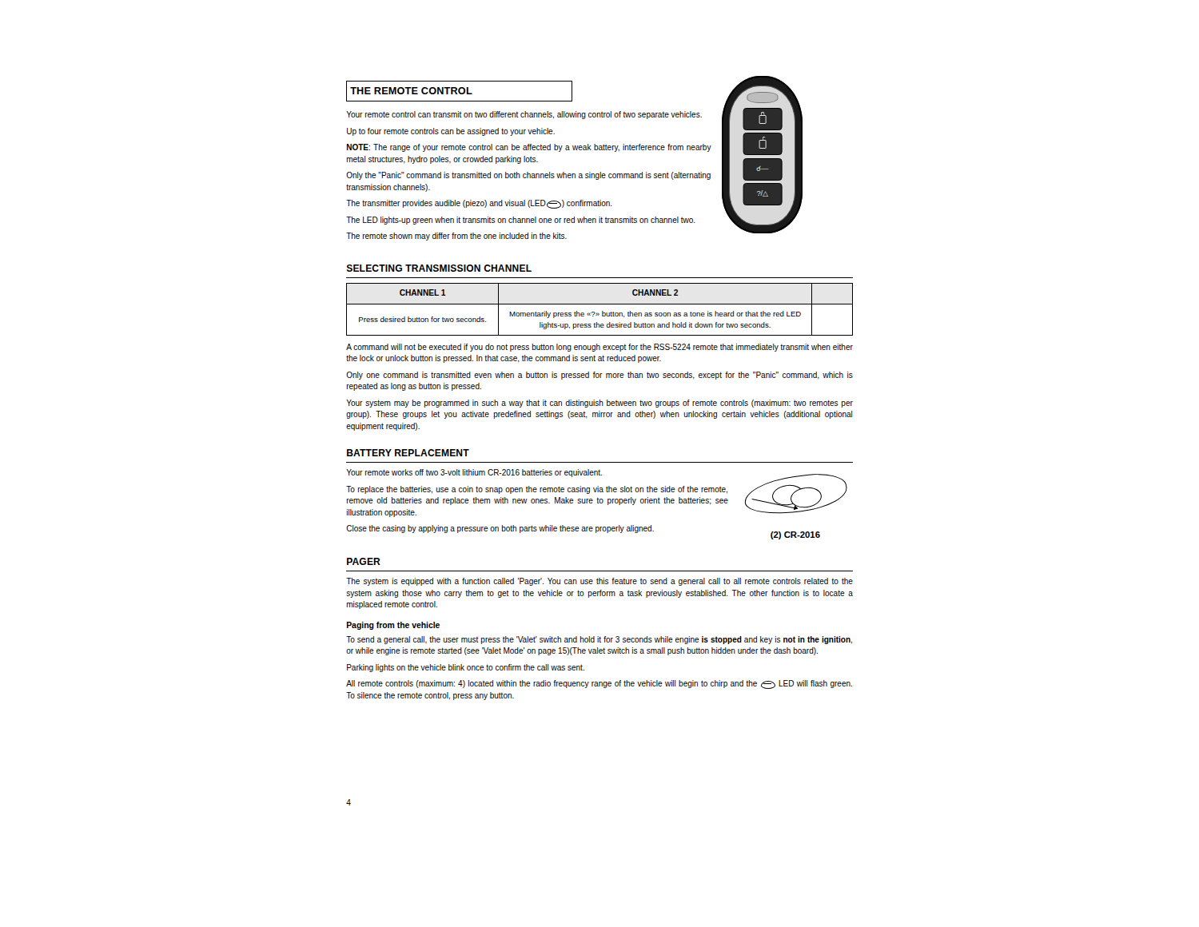THE REMOTE CONTROL
Your remote control can transmit on two different channels, allowing control of two separate vehicles.
Up to four remote controls can be assigned to your vehicle.
NOTE: The range of your remote control can be affected by a weak battery, interference from nearby metal structures, hydro poles, or crowded parking lots.
Only the "Panic" command is transmitted on both channels when a single command is sent (alternating transmission channels).
The transmitter provides audible (piezo) and visual (LED ) confirmation.
The LED lights-up green when it transmits on channel one or red when it transmits on channel two.
The remote shown may differ from the one included in the kits.
☌—
?/△
SELECTING TRANSMISSION CHANNEL
| CHANNEL 1 | CHANNEL 2 | |
| --- | --- | --- |
| Press desired button for two seconds. | Momentarily press the «?» button, then as soon as a tone is heard or that the red LED lights-up, press the desired button and hold it down for two seconds. | |
A command will not be executed if you do not press button long enough except for the RSS-5224 remote that immediately transmit when either the lock or unlock button is pressed. In that case, the command is sent at reduced power.
Only one command is transmitted even when a button is pressed for more than two seconds, except for the "Panic" command, which is repeated as long as button is pressed.
Your system may be programmed in such a way that it can distinguish between two groups of remote controls (maximum: two remotes per group). These groups let you activate predefined settings (seat, mirror and other) when unlocking certain vehicles (additional optional equipment required).
BATTERY REPLACEMENT
Your remote works off two 3-volt lithium CR-2016 batteries or equivalent.
To replace the batteries, use a coin to snap open the remote casing via the slot on the side of the remote, remove old batteries and replace them with new ones. Make sure to properly orient the batteries; see illustration opposite.
Close the casing by applying a pressure on both parts while these are properly aligned.
(2) CR-2016
PAGER
The system is equipped with a function called 'Pager'. You can use this feature to send a general call to all remote controls related to the system asking those who carry them to get to the vehicle or to perform a task previously established. The other function is to locate a misplaced remote control.
Paging from the vehicle
To send a general call, the user must press the 'Valet' switch and hold it for 3 seconds while engine is stopped and key is not in the ignition, or while engine is remote started (see 'Valet Mode' on page 15)(The valet switch is a small push button hidden under the dash board).
Parking lights on the vehicle blink once to confirm the call was sent.
All remote controls (maximum: 4) located within the radio frequency range of the vehicle will begin to chirp and the LED will flash green. To silence the remote control, press any button.
4